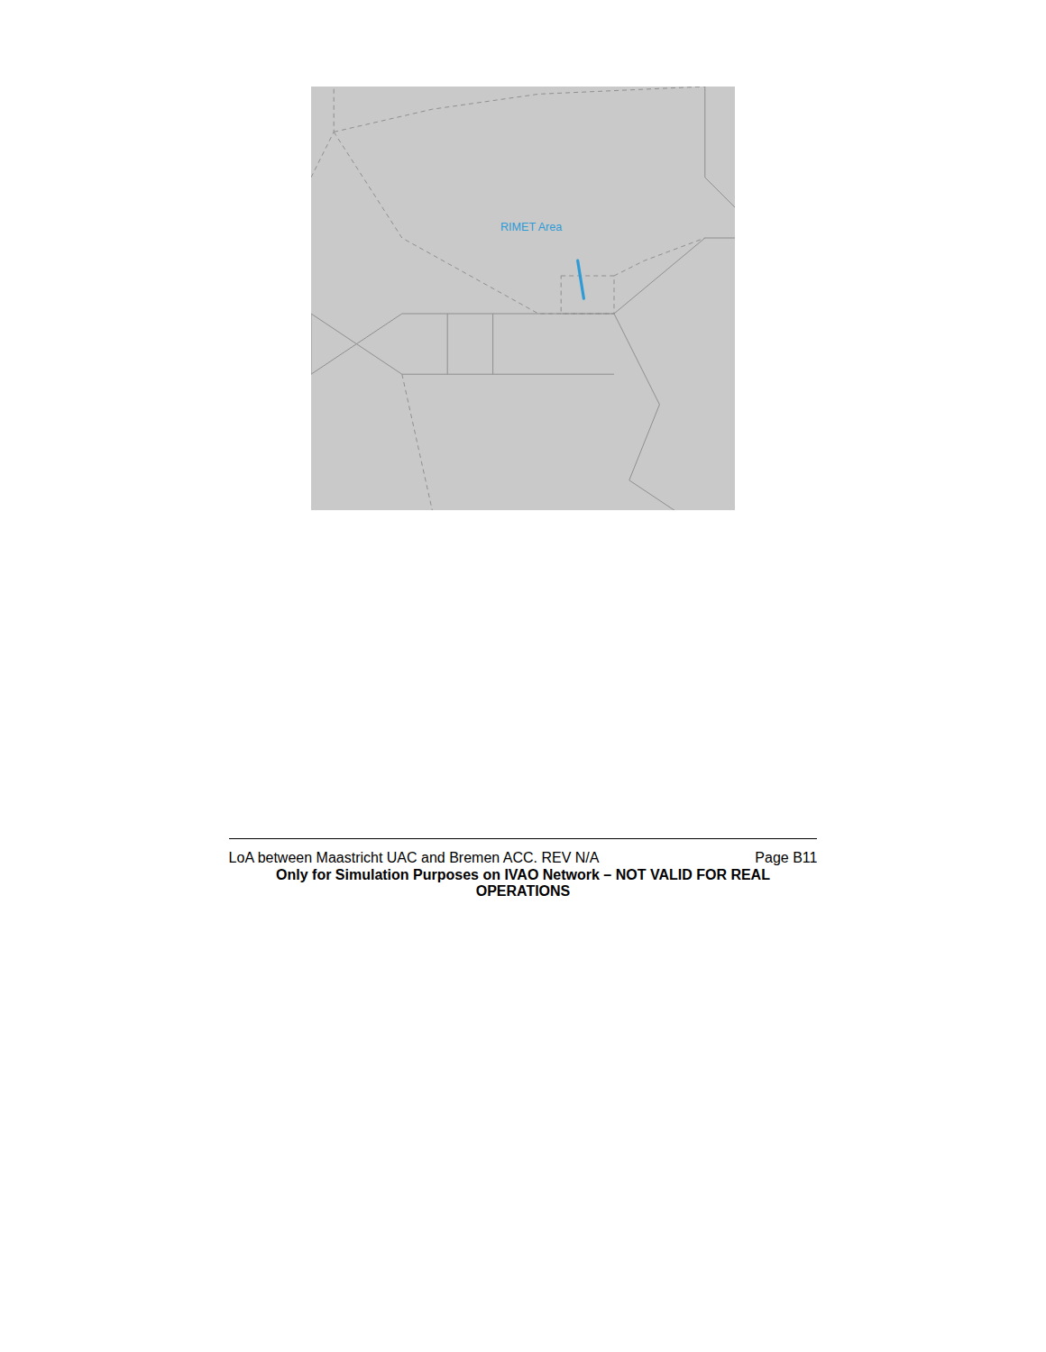RIMET Area RIMET Area
LoA between Maastricht UAC and Bremen ACC. REV N/A Page B11
Only for Simulation Purposes on IVAO Network – NOT VALID FOR REAL OPERATIONS